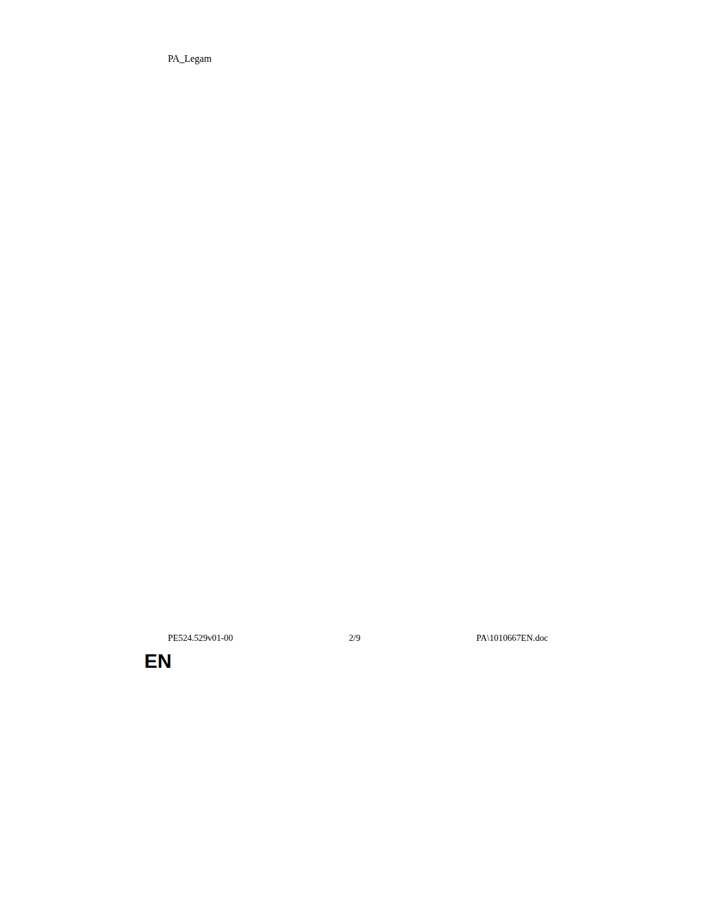PA_Legam
PE524.529v01-00 2/9 PA\1010667EN.doc
EN